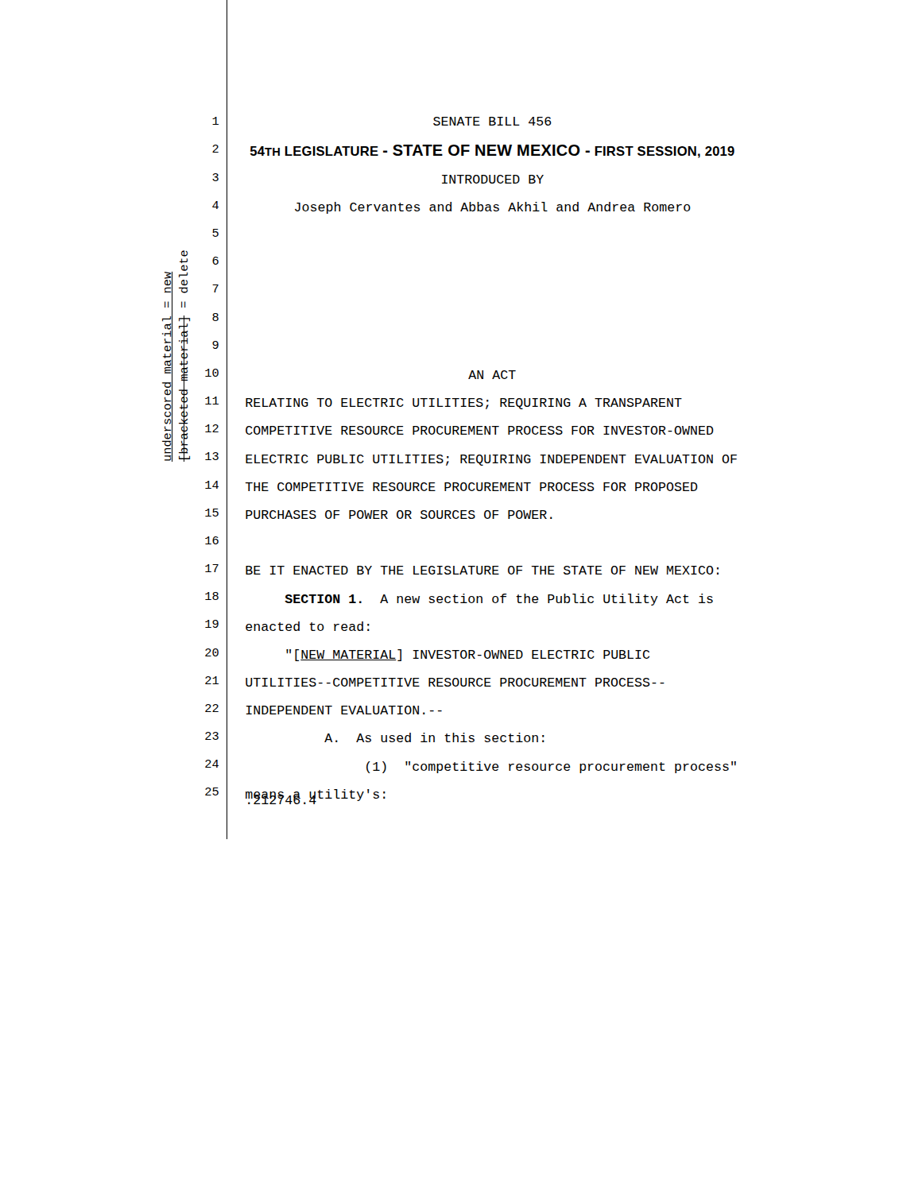underscored material = new
[bracketed material] = delete
1
2
3
4
5
6
7
8
9
10
11
12
13
14
15
16
17
18
19
20
21
22
23
24
25
SENATE BILL 456
54TH LEGISLATURE - STATE OF NEW MEXICO - FIRST SESSION, 2019
INTRODUCED BY
Joseph Cervantes and Abbas Akhil and Andrea Romero
AN ACT
RELATING TO ELECTRIC UTILITIES; REQUIRING A TRANSPARENT
COMPETITIVE RESOURCE PROCUREMENT PROCESS FOR INVESTOR-OWNED
ELECTRIC PUBLIC UTILITIES; REQUIRING INDEPENDENT EVALUATION OF
THE COMPETITIVE RESOURCE PROCUREMENT PROCESS FOR PROPOSED
PURCHASES OF POWER OR SOURCES OF POWER.
BE IT ENACTED BY THE LEGISLATURE OF THE STATE OF NEW MEXICO:
SECTION 1. A new section of the Public Utility Act is
enacted to read:
"[NEW MATERIAL] INVESTOR-OWNED ELECTRIC PUBLIC
UTILITIES--COMPETITIVE RESOURCE PROCUREMENT PROCESS--
INDEPENDENT EVALUATION.--
A. As used in this section:
(1) "competitive resource procurement process"
means a utility's:
.212746.4